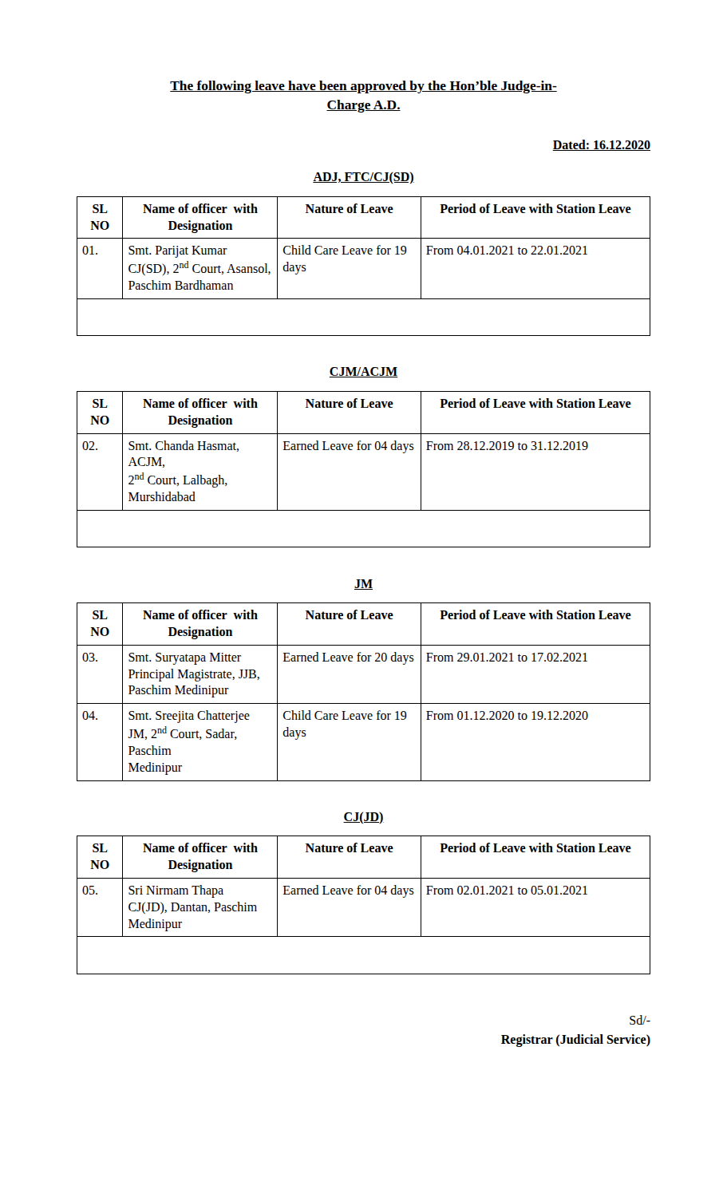The following leave have been approved by the Hon’ble Judge-in-
Charge A.D.
Dated: 16.12.2020
ADJ, FTC/CJ(SD)
| SL NO | Name of officer with Designation | Nature of Leave | Period of Leave with Station Leave |
| --- | --- | --- | --- |
| 01. | Smt. Parijat Kumar CJ(SD), 2 nd Court, Asansol, Paschim Bardhaman | Child Care Leave for 19 days | From 04.01.2021 to 22.01.2021 |
CJM/ACJM
| SL NO | Name of officer with Designation | Nature of Leave | Period of Leave with Station Leave |
| --- | --- | --- | --- |
| 02. | Smt. Chanda Hasmat, ACJM, 2 nd Court, Lalbagh, Murshidabad | Earned Leave for 04 days | From 28.12.2019 to 31.12.2019 |
JM
| SL NO | Name of officer with Designation | Nature of Leave | Period of Leave with Station Leave |
| --- | --- | --- | --- |
| 03. | Smt. Suryatapa Mitter Principal Magistrate, JJB, Paschim Medinipur | Earned Leave for 20 days | From 29.01.2021 to 17.02.2021 |
| 04. | Smt. Sreejita Chatterjee JM, 2 nd Court, Sadar, Paschim Medinipur | Child Care Leave for 19 days | From 01.12.2020 to 19.12.2020 |
CJ(JD)
| SL NO | Name of officer with Designation | Nature of Leave | Period of Leave with Station Leave |
| --- | --- | --- | --- |
| 05. | Sri Nirmam Thapa CJ(JD), Dantan, Paschim Medinipur | Earned Leave for 04 days | From 02.01.2021 to 05.01.2021 |
Sd/-
Registrar (Judicial Service)